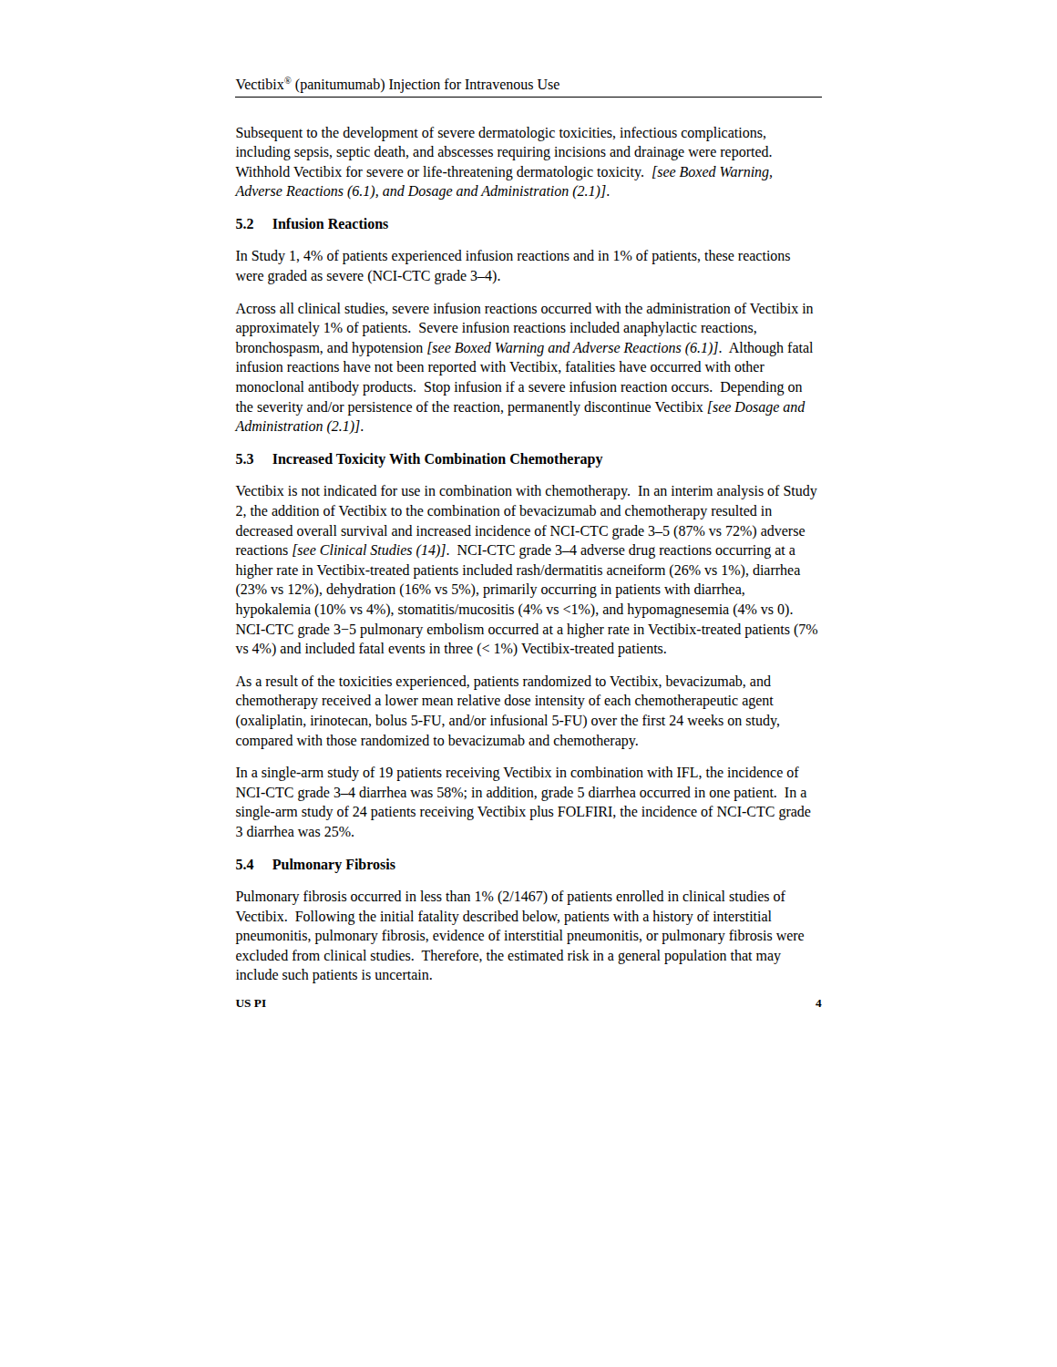Vectibix® (panitumumab) Injection for Intravenous Use
Subsequent to the development of severe dermatologic toxicities, infectious complications, including sepsis, septic death, and abscesses requiring incisions and drainage were reported. Withhold Vectibix for severe or life-threatening dermatologic toxicity. [see Boxed Warning, Adverse Reactions (6.1), and Dosage and Administration (2.1)].
5.2 Infusion Reactions
In Study 1, 4% of patients experienced infusion reactions and in 1% of patients, these reactions were graded as severe (NCI-CTC grade 3–4).
Across all clinical studies, severe infusion reactions occurred with the administration of Vectibix in approximately 1% of patients. Severe infusion reactions included anaphylactic reactions, bronchospasm, and hypotension [see Boxed Warning and Adverse Reactions (6.1)]. Although fatal infusion reactions have not been reported with Vectibix, fatalities have occurred with other monoclonal antibody products. Stop infusion if a severe infusion reaction occurs. Depending on the severity and/or persistence of the reaction, permanently discontinue Vectibix [see Dosage and Administration (2.1)].
5.3 Increased Toxicity With Combination Chemotherapy
Vectibix is not indicated for use in combination with chemotherapy. In an interim analysis of Study 2, the addition of Vectibix to the combination of bevacizumab and chemotherapy resulted in decreased overall survival and increased incidence of NCI-CTC grade 3–5 (87% vs 72%) adverse reactions [see Clinical Studies (14)]. NCI-CTC grade 3–4 adverse drug reactions occurring at a higher rate in Vectibix-treated patients included rash/dermatitis acneiform (26% vs 1%), diarrhea (23% vs 12%), dehydration (16% vs 5%), primarily occurring in patients with diarrhea, hypokalemia (10% vs 4%), stomatitis/mucositis (4% vs <1%), and hypomagnesemia (4% vs 0). NCI-CTC grade 3−5 pulmonary embolism occurred at a higher rate in Vectibix-treated patients (7% vs 4%) and included fatal events in three (< 1%) Vectibix-treated patients.
As a result of the toxicities experienced, patients randomized to Vectibix, bevacizumab, and chemotherapy received a lower mean relative dose intensity of each chemotherapeutic agent (oxaliplatin, irinotecan, bolus 5-FU, and/or infusional 5-FU) over the first 24 weeks on study, compared with those randomized to bevacizumab and chemotherapy.
In a single-arm study of 19 patients receiving Vectibix in combination with IFL, the incidence of NCI-CTC grade 3–4 diarrhea was 58%; in addition, grade 5 diarrhea occurred in one patient. In a single-arm study of 24 patients receiving Vectibix plus FOLFIRI, the incidence of NCI-CTC grade 3 diarrhea was 25%.
5.4 Pulmonary Fibrosis
Pulmonary fibrosis occurred in less than 1% (2/1467) of patients enrolled in clinical studies of Vectibix. Following the initial fatality described below, patients with a history of interstitial pneumonitis, pulmonary fibrosis, evidence of interstitial pneumonitis, or pulmonary fibrosis were excluded from clinical studies. Therefore, the estimated risk in a general population that may include such patients is uncertain.
US PI 4